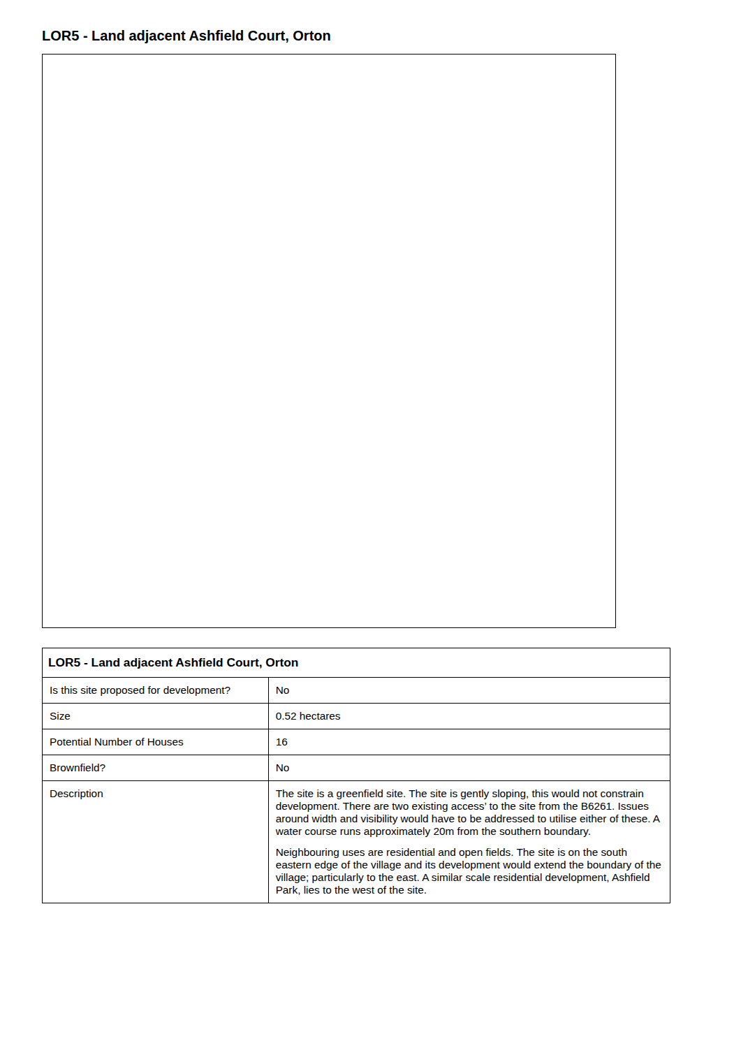LOR5 - Land adjacent Ashfield Court, Orton
LOR5 - Land adjacent Ashfield Court, Orton
| Is this site proposed for development? | No |
| Size | 0.52 hectares |
| Potential Number of Houses | 16 |
| Brownfield? | No |
| Description | The site is a greenfield site. The site is gently sloping, this would not constrain development. There are two existing access’ to the site from the B6261. Issues around width and visibility would have to be addressed to utilise either of these. A water course runs approximately 20m from the southern boundary. Neighbouring uses are residential and open fields. The site is on the south eastern edge of the village and its development would extend the boundary of the village; particularly to the east. A similar scale residential development, Ashfield Park, lies to the west of the site. |